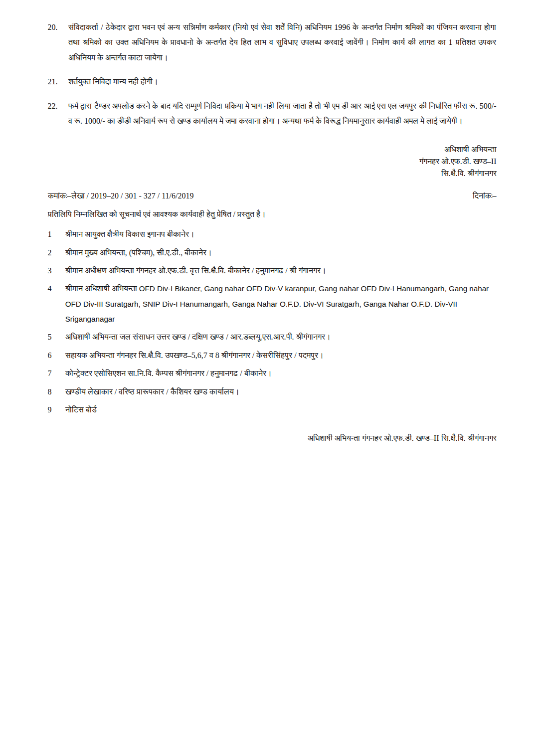20. संविदाकर्ता / ठेकेदार द्वारा भवन एवं अन्य सन्निर्माण कर्मकार (नियो एवं सेवा शर्ते विनि) अधिनियम 1996 के अन्तर्गत निर्माण श्रमिकों का पंजियन करवाना होगा तथा श्रमिको का उक्त अधिनियम के प्रावधानो के अन्तर्गत देय हित लाभ व सुविधाए उपलब्ध करवाई जावेंगी। निर्माण कार्य की लागत का 1 प्रतिशत उपकर अधिनियम के अन्तर्गत काटा जायेगा।
21. शर्तयुक्त निविदा मान्य नही होगी।
22. फर्म द्वारा टैण्डर अपलोड करने के बाद यदि सम्पूर्ण निविदा प्रकिया मे भाग नही लिया जाता है तो भी एम डी आर आई एस एल जयपुर की निर्धारित फीस रू. 500/- व रू. 1000/- का डीडी अनिवार्य रूप से खण्ड कार्यालय मे जमा करवाना होगा। अन्यथा फर्म के विरूद्ध नियमानुसार कार्यवाही अमल मे लाई जायेगी।
अधिशाषी अभियन्ता गंगनहर ओ.एफ.डी. खण्ड–II सि.क्षै.वि. श्रीगंगानगर
कमांकः–लेखा / 2019–20 / 301 - 327 / 11/6/2019 दिनांकः–
प्रतिलिपि निम्नलिखित को सूचनार्थ एवं आवश्यक कार्यवाही हेतु प्रेषित / प्रस्तुत है।
श्रीमान आयुक्त क्षैत्रीय विकास इगानप बीकानेर।
श्रीमान मुख्य अभियन्ता, (पश्चिम), सी.ए.डी., बीकानेर।
श्रीमान अधीक्षण अभियन्ता गंगनहर ओ.एफ.डी. वृत्त सि.क्षै.वि. बीकानेर / हनुमानगढ / श्री गंगानगर।
श्रीमान अधिशाषी अभियन्ता OFD Div-I Bikaner, Gang nahar OFD Div-V karanpur, Gang nahar OFD Div-I Hanumangarh, Gang nahar OFD Div-III Suratgarh, SNIP Div-I Hanumangarh, Ganga Nahar O.F.D. Div-VI Suratgarh, Ganga Nahar O.F.D. Div-VII Sriganganagar
अधिशाषी अभियन्ता जल संसाधन उत्तर खण्ड / दक्षिण खण्ड / आर.डब्लयू.एस.आर.पी. श्रीगंगानगर।
सहायक अभियन्ता गंगनहर सि.क्षै.वि. उपखण्ड–5,6,7 व 8 श्रीगंगानगर / केसरीसिंहपुर / पदमपुर।
कोन्ट्रेक्टर एसोसिएशन सा.नि.वि. कैम्पस श्रीगंगानगर / हनुमानगढ / बीकानेर।
खण्डीय लेखाकार / वरिष्ठ प्रारूपकार / कैशियर खण्ड कार्यालय।
नोटिस बोर्ड
अधिशाषी अभियन्ता गंगनहर ओ.एफ.डी. खण्ड–II सि.क्षै.वि. श्रीगंगानगर